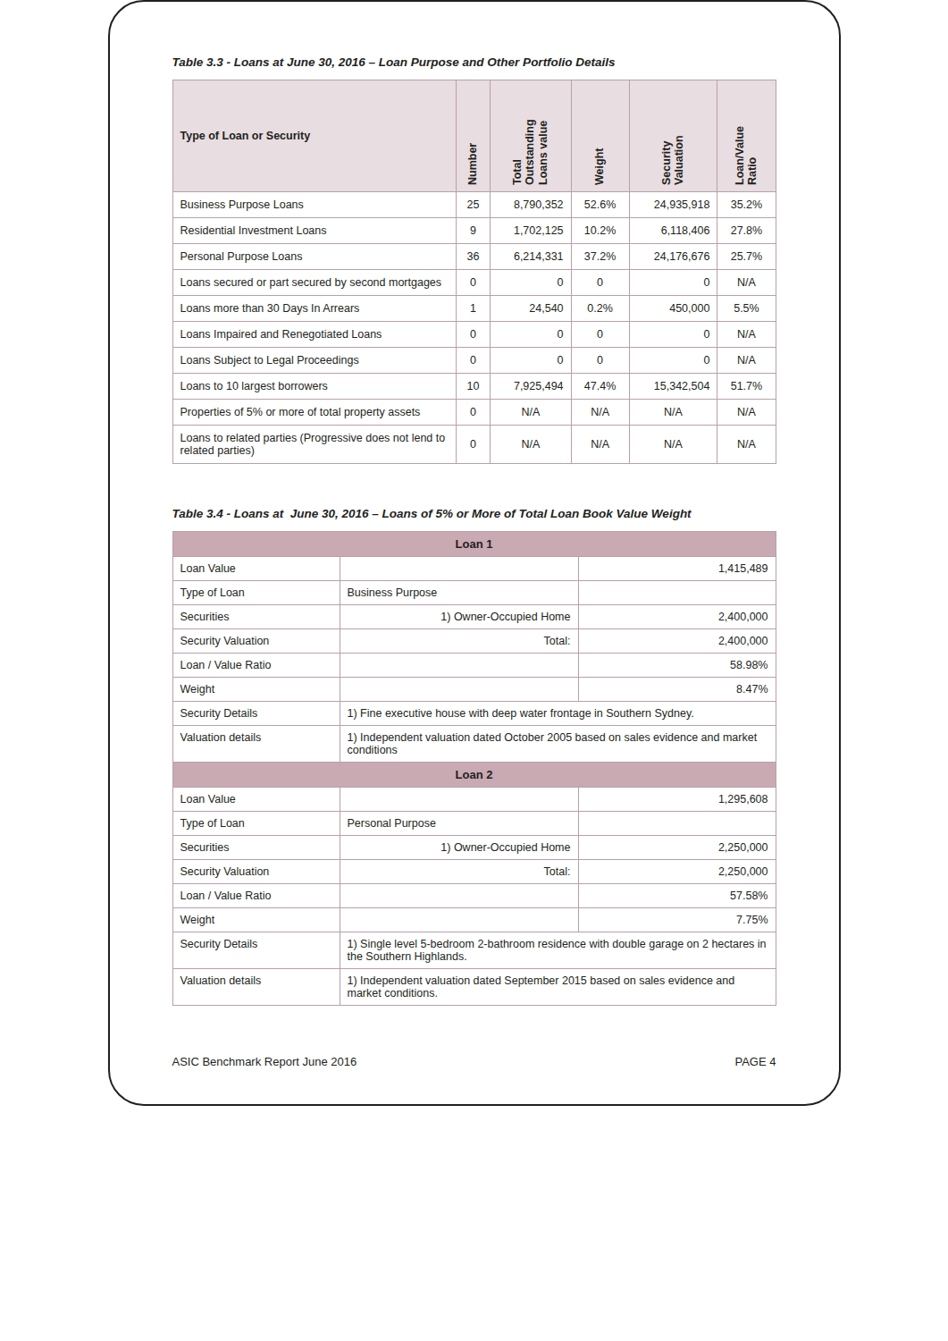Table 3.3 - Loans at June 30, 2016 – Loan Purpose and Other Portfolio Details
| Type of Loan or Security | Number | Total Outstanding Loans value | Weight | Security Valuation | Loan/Value Ratio |
| --- | --- | --- | --- | --- | --- |
| Business Purpose Loans | 25 | 8,790,352 | 52.6% | 24,935,918 | 35.2% |
| Residential Investment Loans | 9 | 1,702,125 | 10.2% | 6,118,406 | 27.8% |
| Personal Purpose Loans | 36 | 6,214,331 | 37.2% | 24,176,676 | 25.7% |
| Loans secured or part secured by second mortgages | 0 | 0 | 0 | 0 | N/A |
| Loans more than 30 Days In Arrears | 1 | 24,540 | 0.2% | 450,000 | 5.5% |
| Loans Impaired and Renegotiated Loans | 0 | 0 | 0 | 0 | N/A |
| Loans Subject to Legal Proceedings | 0 | 0 | 0 | 0 | N/A |
| Loans to 10 largest borrowers | 10 | 7,925,494 | 47.4% | 15,342,504 | 51.7% |
| Properties of 5% or more of total property assets | 0 | N/A | N/A | N/A | N/A |
| Loans to related parties (Progressive does not lend to related parties) | 0 | N/A | N/A | N/A | N/A |
Table 3.4 - Loans at June 30, 2016 – Loans of 5% or More of Total Loan Book Value Weight
| Loan 1 |
| Loan Value | | 1,415,489 |
| Type of Loan | Business Purpose | |
| Securities | 1) Owner-Occupied Home | 2,400,000 |
| Security Valuation | Total: | 2,400,000 |
| Loan / Value Ratio | | 58.98% |
| Weight | | 8.47% |
| Security Details | 1) Fine executive house with deep water frontage in Southern Sydney. |
| Valuation details | 1) Independent valuation dated October 2005 based on sales evidence and market conditions |
| Loan 2 |
| Loan Value | | 1,295,608 |
| Type of Loan | Personal Purpose | |
| Securities | 1) Owner-Occupied Home | 2,250,000 |
| Security Valuation | Total: | 2,250,000 |
| Loan / Value Ratio | | 57.58% |
| Weight | | 7.75% |
| Security Details | 1) Single level 5-bedroom 2-bathroom residence with double garage on 2 hectares in the Southern Highlands. |
| Valuation details | 1) Independent valuation dated September 2015 based on sales evidence and market conditions. |
ASIC Benchmark Report June 2016
PAGE 4